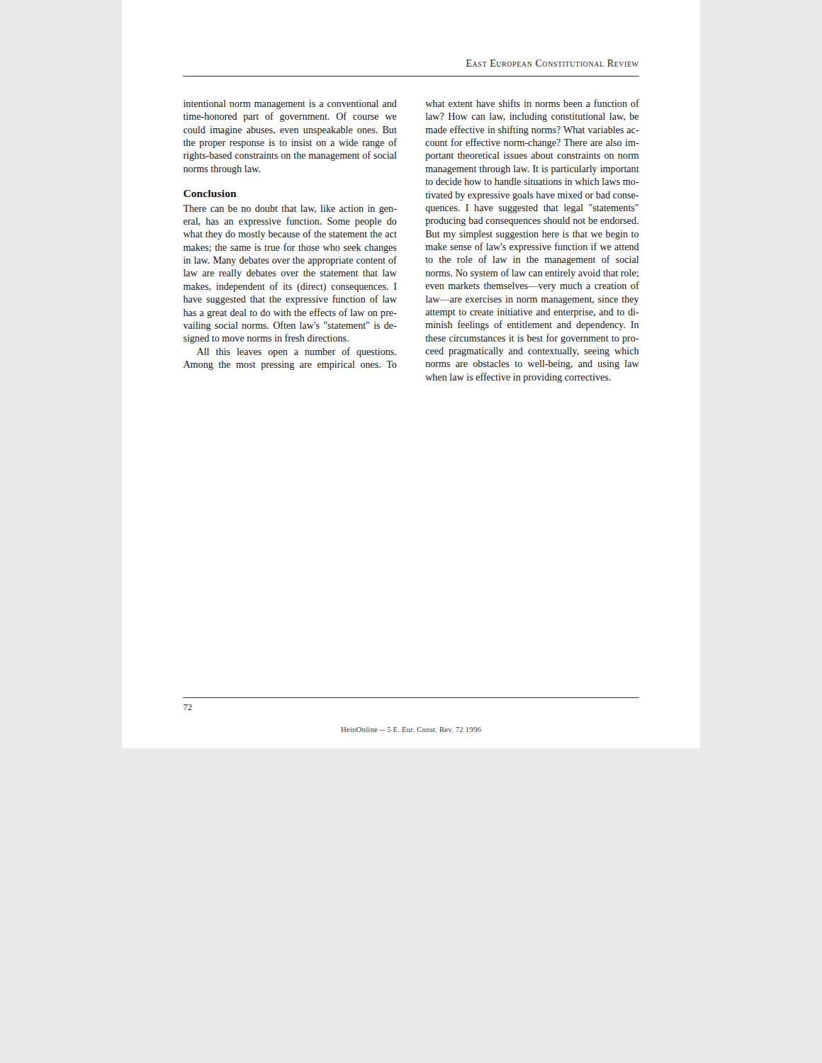East European Constitutional Review
intentional norm management is a conventional and time-honored part of government. Of course we could imagine abuses, even unspeakable ones. But the proper response is to insist on a wide range of rights-based constraints on the management of social norms through law.
Conclusion
There can be no doubt that law, like action in general, has an expressive function. Some people do what they do mostly because of the statement the act makes; the same is true for those who seek changes in law. Many debates over the appropriate content of law are really debates over the statement that law makes, independent of its (direct) consequences. I have suggested that the expressive function of law has a great deal to do with the effects of law on prevailing social norms. Often law's "statement" is designed to move norms in fresh directions.
All this leaves open a number of questions. Among the most pressing are empirical ones. To what extent have shifts in norms been a function of law? How can law, including constitutional law, be made effective in shifting norms? What variables account for effective norm-change? There are also important theoretical issues about constraints on norm management through law. It is particularly important to decide how to handle situations in which laws motivated by expressive goals have mixed or bad consequences. I have suggested that legal "statements" producing bad consequences should not be endorsed. But my simplest suggestion here is that we begin to make sense of law's expressive function if we attend to the role of law in the management of social norms. No system of law can entirely avoid that role; even markets themselves—very much a creation of law—are exercises in norm management, since they attempt to create initiative and enterprise, and to diminish feelings of entitlement and dependency. In these circumstances it is best for government to proceed pragmatically and contextually, seeing which norms are obstacles to well-being, and using law when law is effective in providing correctives.
72
HeinOnline -- 5 E. Eur. Const. Rev. 72 1996